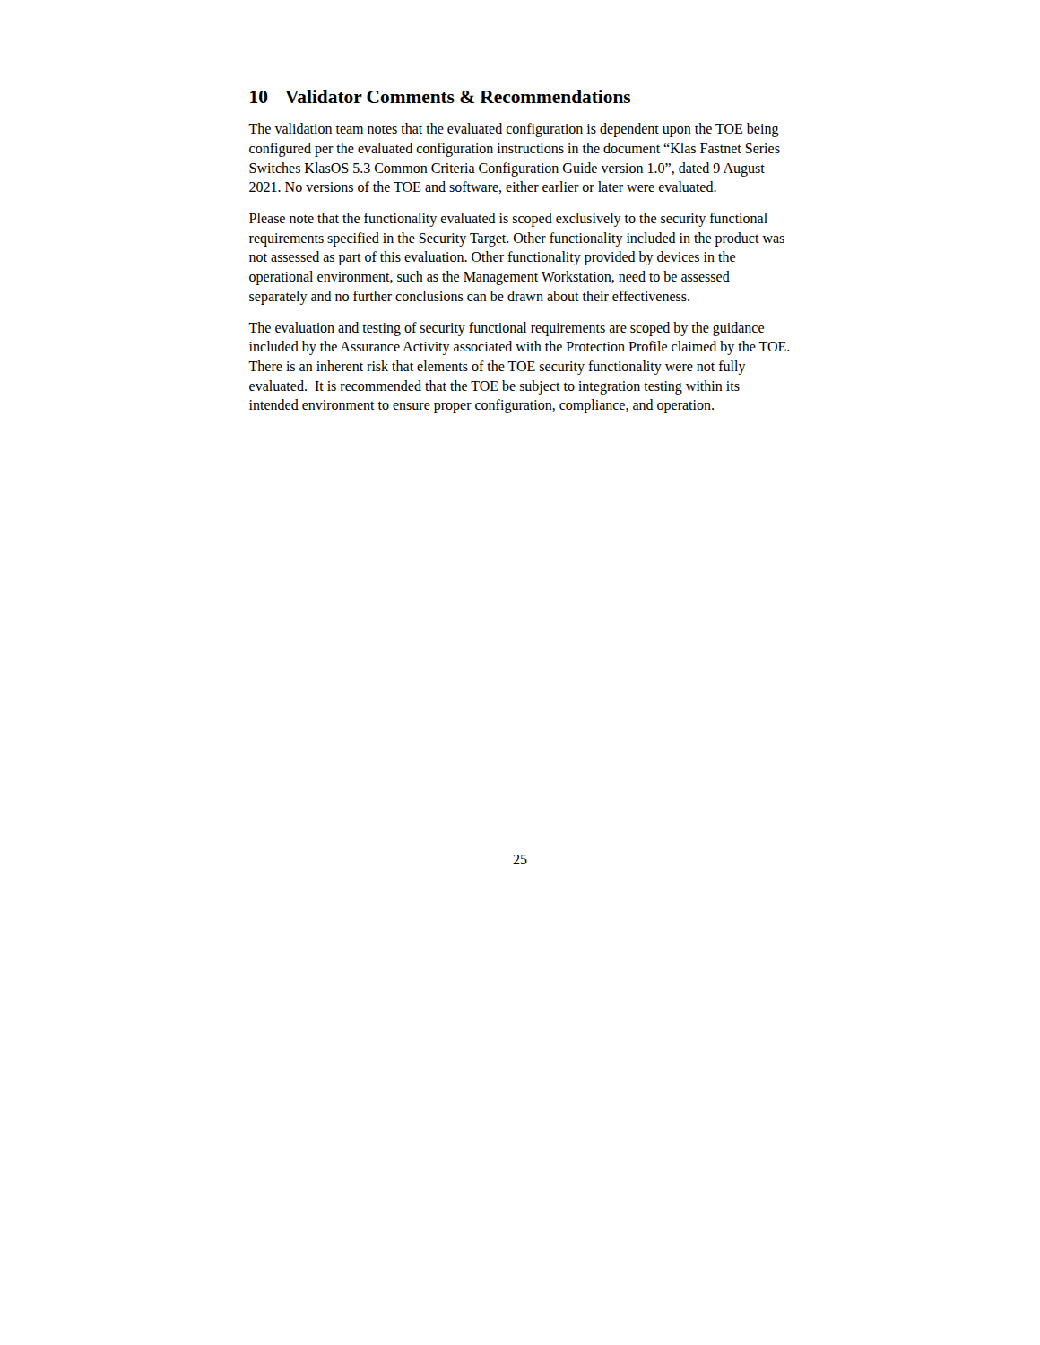10 Validator Comments & Recommendations
The validation team notes that the evaluated configuration is dependent upon the TOE being configured per the evaluated configuration instructions in the document “Klas Fastnet Series Switches KlasOS 5.3 Common Criteria Configuration Guide version 1.0”, dated 9 August 2021. No versions of the TOE and software, either earlier or later were evaluated.
Please note that the functionality evaluated is scoped exclusively to the security functional requirements specified in the Security Target. Other functionality included in the product was not assessed as part of this evaluation. Other functionality provided by devices in the operational environment, such as the Management Workstation, need to be assessed separately and no further conclusions can be drawn about their effectiveness.
The evaluation and testing of security functional requirements are scoped by the guidance included by the Assurance Activity associated with the Protection Profile claimed by the TOE. There is an inherent risk that elements of the TOE security functionality were not fully evaluated. It is recommended that the TOE be subject to integration testing within its intended environment to ensure proper configuration, compliance, and operation.
25